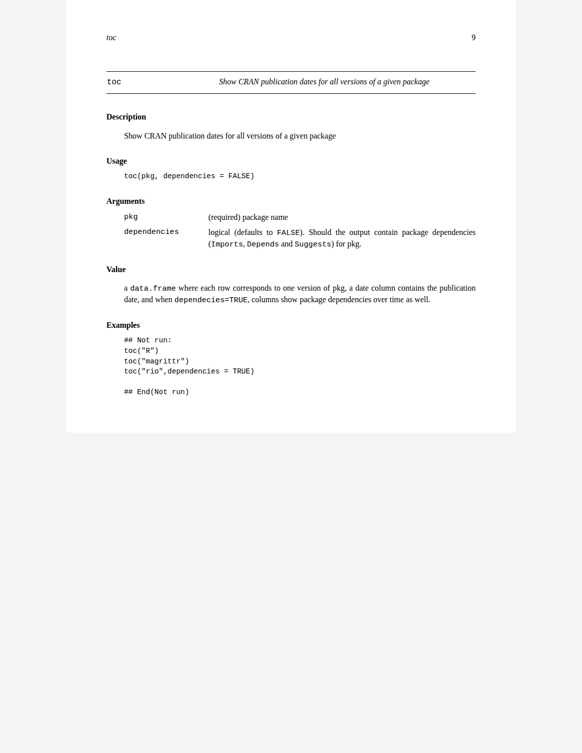toc 9
| toc | Show CRAN publication dates for all versions of a given package |
Description
Show CRAN publication dates for all versions of a given package
Usage
toc(pkg, dependencies = FALSE)
Arguments
pkg
(required) package name
dependencies
logical (defaults to FALSE). Should the output contain package dependencies (Imports, Depends and Suggests) for pkg.
Value
a data.frame where each row corresponds to one version of pkg, a date column contains the publication date, and when dependecies=TRUE, columns show package dependencies over time as well.
Examples
## Not run: 
toc("R")
toc("magrittr")
toc("rio",dependencies = TRUE)

## End(Not run)